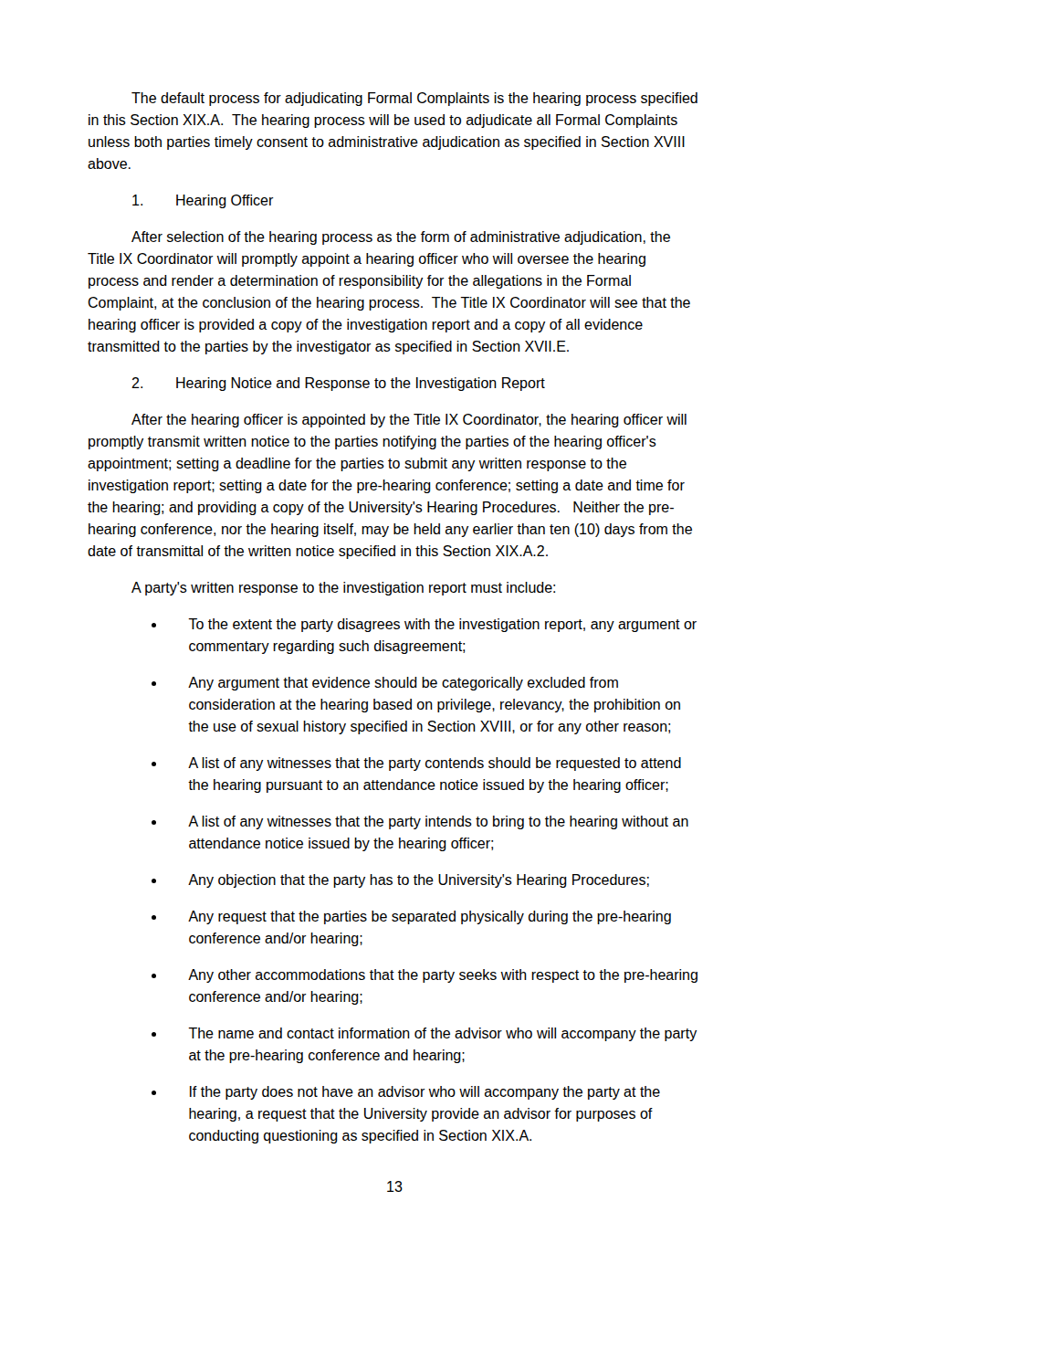The default process for adjudicating Formal Complaints is the hearing process specified in this Section XIX.A. The hearing process will be used to adjudicate all Formal Complaints unless both parties timely consent to administrative adjudication as specified in Section XVIII above.
1. Hearing Officer
After selection of the hearing process as the form of administrative adjudication, the Title IX Coordinator will promptly appoint a hearing officer who will oversee the hearing process and render a determination of responsibility for the allegations in the Formal Complaint, at the conclusion of the hearing process. The Title IX Coordinator will see that the hearing officer is provided a copy of the investigation report and a copy of all evidence transmitted to the parties by the investigator as specified in Section XVII.E.
2. Hearing Notice and Response to the Investigation Report
After the hearing officer is appointed by the Title IX Coordinator, the hearing officer will promptly transmit written notice to the parties notifying the parties of the hearing officer's appointment; setting a deadline for the parties to submit any written response to the investigation report; setting a date for the pre-hearing conference; setting a date and time for the hearing; and providing a copy of the University's Hearing Procedures. Neither the pre-hearing conference, nor the hearing itself, may be held any earlier than ten (10) days from the date of transmittal of the written notice specified in this Section XIX.A.2.
A party's written response to the investigation report must include:
To the extent the party disagrees with the investigation report, any argument or commentary regarding such disagreement;
Any argument that evidence should be categorically excluded from consideration at the hearing based on privilege, relevancy, the prohibition on the use of sexual history specified in Section XVIII, or for any other reason;
A list of any witnesses that the party contends should be requested to attend the hearing pursuant to an attendance notice issued by the hearing officer;
A list of any witnesses that the party intends to bring to the hearing without an attendance notice issued by the hearing officer;
Any objection that the party has to the University's Hearing Procedures;
Any request that the parties be separated physically during the pre-hearing conference and/or hearing;
Any other accommodations that the party seeks with respect to the pre-hearing conference and/or hearing;
The name and contact information of the advisor who will accompany the party at the pre-hearing conference and hearing;
If the party does not have an advisor who will accompany the party at the hearing, a request that the University provide an advisor for purposes of conducting questioning as specified in Section XIX.A.
13